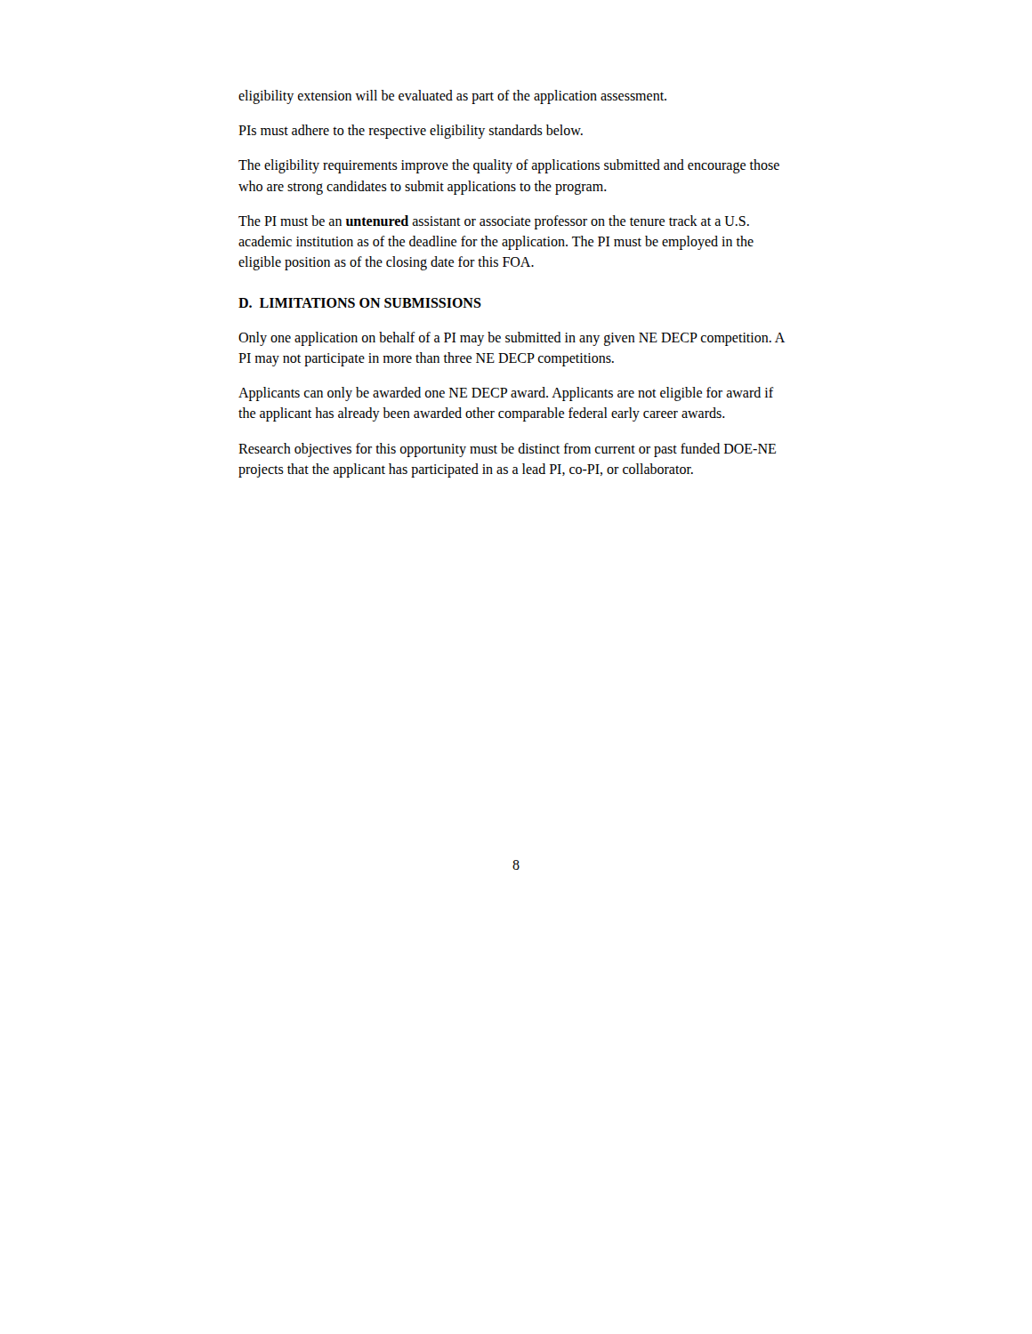eligibility extension will be evaluated as part of the application assessment.
PIs must adhere to the respective eligibility standards below.
The eligibility requirements improve the quality of applications submitted and encourage those who are strong candidates to submit applications to the program.
The PI must be an untenured assistant or associate professor on the tenure track at a U.S. academic institution as of the deadline for the application. The PI must be employed in the eligible position as of the closing date for this FOA.
D. Limitations on Submissions
Only one application on behalf of a PI may be submitted in any given NE DECP competition. A PI may not participate in more than three NE DECP competitions.
Applicants can only be awarded one NE DECP award. Applicants are not eligible for award if the applicant has already been awarded other comparable federal early career awards.
Research objectives for this opportunity must be distinct from current or past funded DOE-NE projects that the applicant has participated in as a lead PI, co-PI, or collaborator.
8